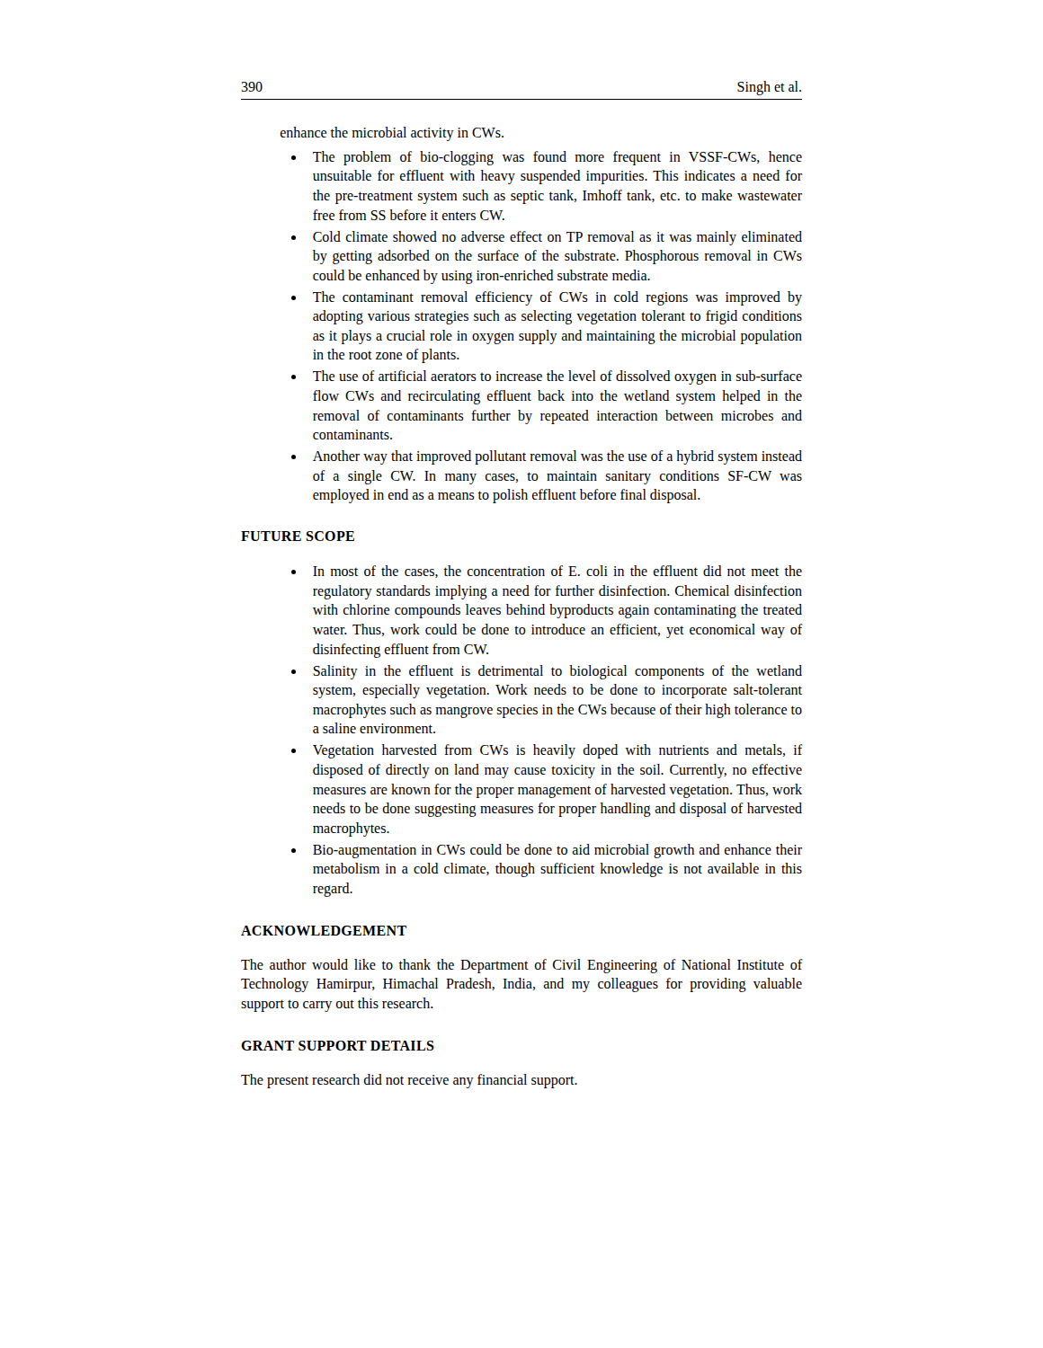390 Singh et al.
enhance the microbial activity in CWs.
The problem of bio-clogging was found more frequent in VSSF-CWs, hence unsuitable for effluent with heavy suspended impurities. This indicates a need for the pre-treatment system such as septic tank, Imhoff tank, etc. to make wastewater free from SS before it enters CW.
Cold climate showed no adverse effect on TP removal as it was mainly eliminated by getting adsorbed on the surface of the substrate. Phosphorous removal in CWs could be enhanced by using iron-enriched substrate media.
The contaminant removal efficiency of CWs in cold regions was improved by adopting various strategies such as selecting vegetation tolerant to frigid conditions as it plays a crucial role in oxygen supply and maintaining the microbial population in the root zone of plants.
The use of artificial aerators to increase the level of dissolved oxygen in sub-surface flow CWs and recirculating effluent back into the wetland system helped in the removal of contaminants further by repeated interaction between microbes and contaminants.
Another way that improved pollutant removal was the use of a hybrid system instead of a single CW. In many cases, to maintain sanitary conditions SF-CW was employed in end as a means to polish effluent before final disposal.
FUTURE SCOPE
In most of the cases, the concentration of E. coli in the effluent did not meet the regulatory standards implying a need for further disinfection. Chemical disinfection with chlorine compounds leaves behind byproducts again contaminating the treated water. Thus, work could be done to introduce an efficient, yet economical way of disinfecting effluent from CW.
Salinity in the effluent is detrimental to biological components of the wetland system, especially vegetation. Work needs to be done to incorporate salt-tolerant macrophytes such as mangrove species in the CWs because of their high tolerance to a saline environment.
Vegetation harvested from CWs is heavily doped with nutrients and metals, if disposed of directly on land may cause toxicity in the soil. Currently, no effective measures are known for the proper management of harvested vegetation. Thus, work needs to be done suggesting measures for proper handling and disposal of harvested macrophytes.
Bio-augmentation in CWs could be done to aid microbial growth and enhance their metabolism in a cold climate, though sufficient knowledge is not available in this regard.
ACKNOWLEDGEMENT
The author would like to thank the Department of Civil Engineering of National Institute of Technology Hamirpur, Himachal Pradesh, India, and my colleagues for providing valuable support to carry out this research.
GRANT SUPPORT DETAILS
The present research did not receive any financial support.